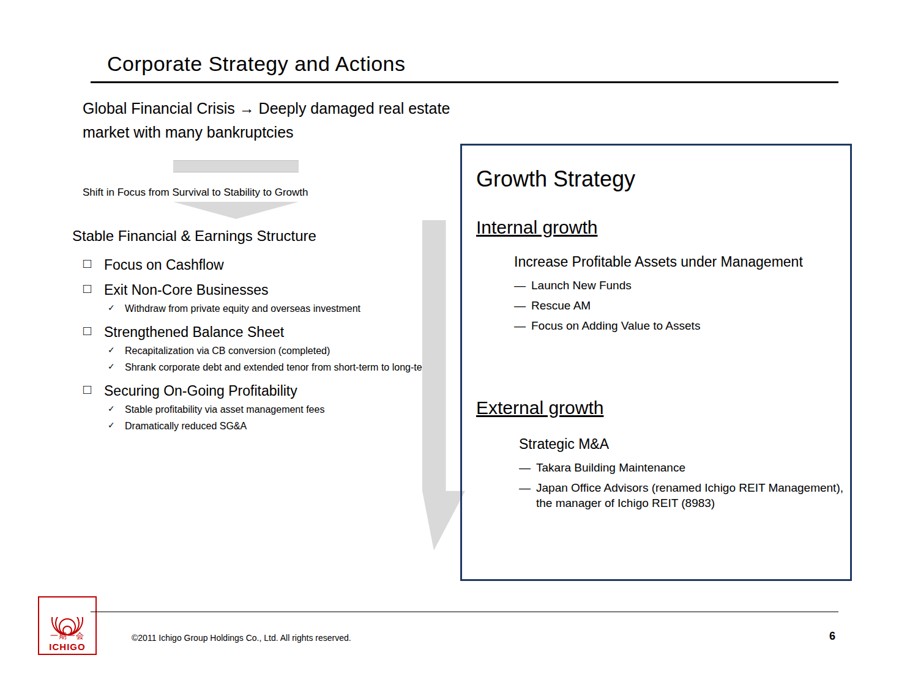Corporate Strategy and Actions
Global Financial Crisis → Deeply damaged real estate market with many bankruptcies
Shift in Focus from Survival to Stability to Growth
Stable Financial & Earnings Structure
Focus on Cashflow
Exit Non-Core Businesses
Withdraw from private equity and overseas investment
Strengthened Balance Sheet
Recapitalization via CB conversion (completed)
Shrank corporate debt and extended tenor from short-term to long-term
Securing On-Going Profitability
Stable profitability via asset management fees
Dramatically reduced SG&A
Growth Strategy
Internal growth
Increase Profitable Assets under Management
Launch New Funds
Rescue AM
Focus on Adding Value to Assets
External growth
Strategic M&A
Takara Building Maintenance
Japan Office Advisors (renamed Ichigo REIT Management), the manager of Ichigo REIT (8983)
一期一会
ICHIGO
©2011 Ichigo Group Holdings Co., Ltd. All rights reserved.
6